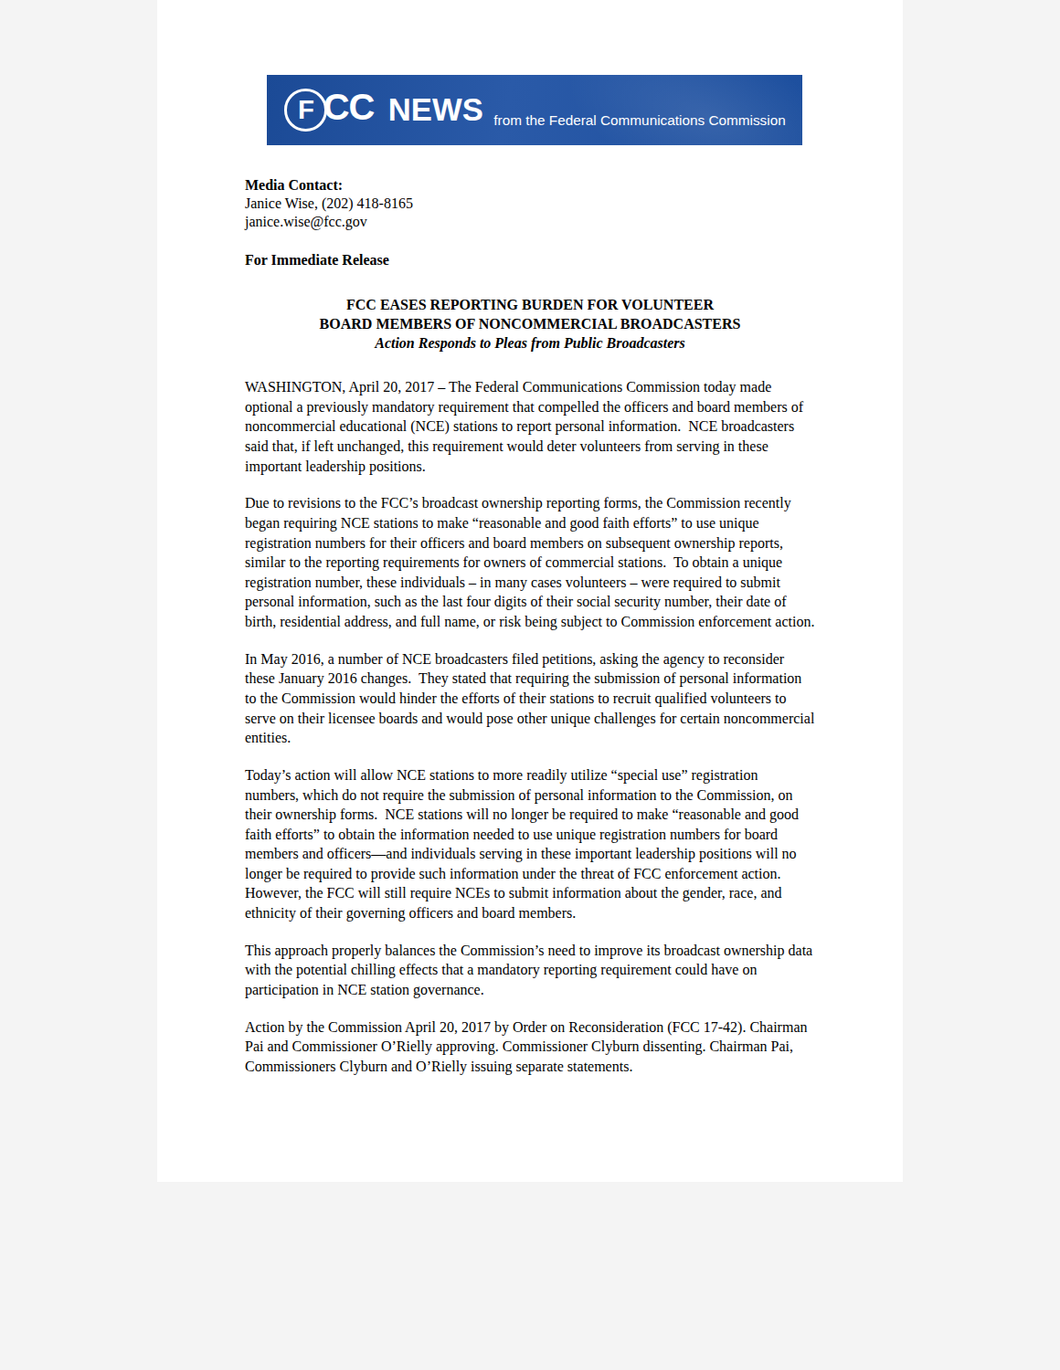FCC NEWS from the Federal Communications Commission
Media Contact:
Janice Wise, (202) 418-8165
janice.wise@fcc.gov
For Immediate Release
FCC Eases Reporting Burden for Volunteer
Board Members of Noncommercial Broadcasters
Action Responds to Pleas from Public Broadcasters
WASHINGTON, April 20, 2017 – The Federal Communications Commission today made optional a previously mandatory requirement that compelled the officers and board members of noncommercial educational (NCE) stations to report personal information. NCE broadcasters said that, if left unchanged, this requirement would deter volunteers from serving in these important leadership positions.
Due to revisions to the FCC’s broadcast ownership reporting forms, the Commission recently began requiring NCE stations to make “reasonable and good faith efforts” to use unique registration numbers for their officers and board members on subsequent ownership reports, similar to the reporting requirements for owners of commercial stations. To obtain a unique registration number, these individuals – in many cases volunteers – were required to submit personal information, such as the last four digits of their social security number, their date of birth, residential address, and full name, or risk being subject to Commission enforcement action.
In May 2016, a number of NCE broadcasters filed petitions, asking the agency to reconsider these January 2016 changes. They stated that requiring the submission of personal information to the Commission would hinder the efforts of their stations to recruit qualified volunteers to serve on their licensee boards and would pose other unique challenges for certain noncommercial entities.
Today’s action will allow NCE stations to more readily utilize “special use” registration numbers, which do not require the submission of personal information to the Commission, on their ownership forms. NCE stations will no longer be required to make “reasonable and good faith efforts” to obtain the information needed to use unique registration numbers for board members and officers—and individuals serving in these important leadership positions will no longer be required to provide such information under the threat of FCC enforcement action. However, the FCC will still require NCEs to submit information about the gender, race, and ethnicity of their governing officers and board members.
This approach properly balances the Commission’s need to improve its broadcast ownership data with the potential chilling effects that a mandatory reporting requirement could have on participation in NCE station governance.
Action by the Commission April 20, 2017 by Order on Reconsideration (FCC 17-42). Chairman Pai and Commissioner O’Rielly approving. Commissioner Clyburn dissenting. Chairman Pai, Commissioners Clyburn and O’Rielly issuing separate statements.